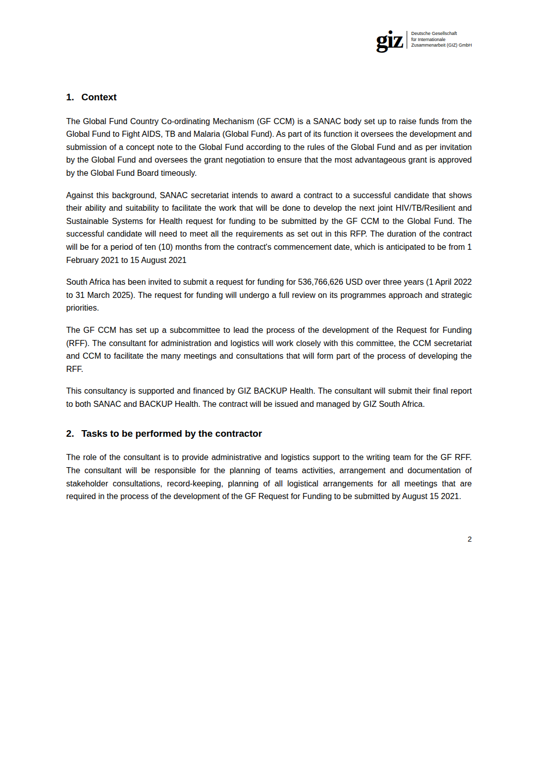giz Deutsche Gesellschaft
für Internationale
Zusammenarbeit (GIZ) GmbH
1. Context
The Global Fund Country Co-ordinating Mechanism (GF CCM) is a SANAC body set up to raise funds from the Global Fund to Fight AIDS, TB and Malaria (Global Fund). As part of its function it oversees the development and submission of a concept note to the Global Fund according to the rules of the Global Fund and as per invitation by the Global Fund and oversees the grant negotiation to ensure that the most advantageous grant is approved by the Global Fund Board timeously.
Against this background, SANAC secretariat intends to award a contract to a successful candidate that shows their ability and suitability to facilitate the work that will be done to develop the next joint HIV/TB/Resilient and Sustainable Systems for Health request for funding to be submitted by the GF CCM to the Global Fund. The successful candidate will need to meet all the requirements as set out in this RFP. The duration of the contract will be for a period of ten (10) months from the contract's commencement date, which is anticipated to be from 1 February 2021 to 15 August 2021
South Africa has been invited to submit a request for funding for 536,766,626 USD over three years (1 April 2022 to 31 March 2025). The request for funding will undergo a full review on its programmes approach and strategic priorities.
The GF CCM has set up a subcommittee to lead the process of the development of the Request for Funding (RFF). The consultant for administration and logistics will work closely with this committee, the CCM secretariat and CCM to facilitate the many meetings and consultations that will form part of the process of developing the RFF.
This consultancy is supported and financed by GIZ BACKUP Health. The consultant will submit their final report to both SANAC and BACKUP Health. The contract will be issued and managed by GIZ South Africa.
2. Tasks to be performed by the contractor
The role of the consultant is to provide administrative and logistics support to the writing team for the GF RFF. The consultant will be responsible for the planning of teams activities, arrangement and documentation of stakeholder consultations, record-keeping, planning of all logistical arrangements for all meetings that are required in the process of the development of the GF Request for Funding to be submitted by August 15 2021.
2